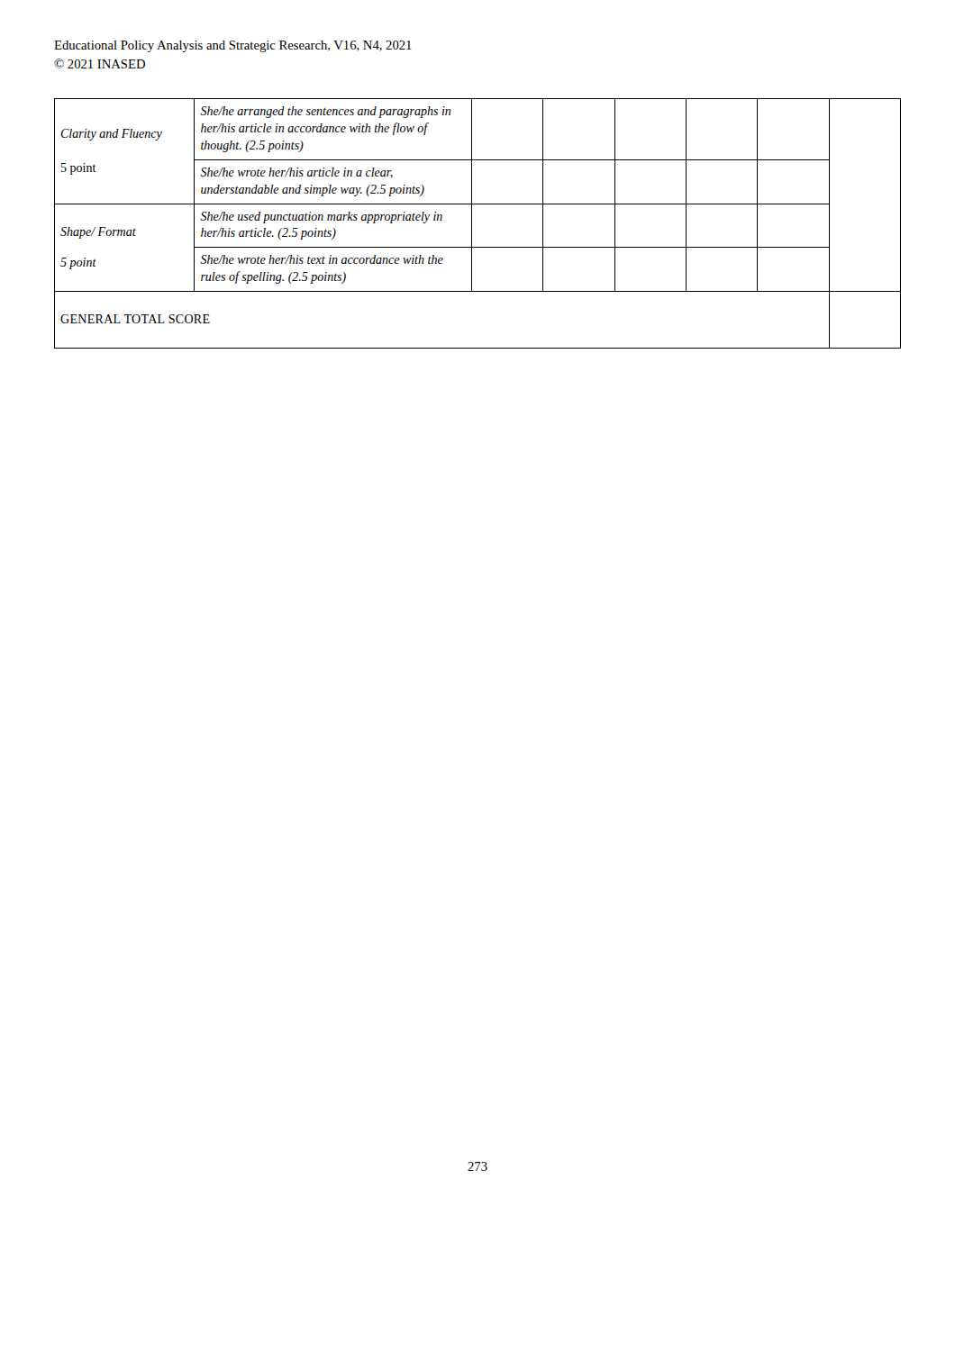Educational Policy Analysis and Strategic Research, V16, N4, 2021
© 2021 INASED
| Clarity and Fluency 5 point | She/he arranged the sentences and paragraphs in her/his article in accordance with the flow of thought. (2.5 points) | | | | | | |
| She/he wrote her/his article in a clear, understandable and simple way. (2.5 points) | | | | | |
| Shape/ Format 5 point | She/he used punctuation marks appropriately in her/his article. (2.5 points) | | | | | |
| She/he wrote her/his text in accordance with the rules of spelling. (2.5 points) | | | | | |
| GENERAL TOTAL SCORE | |
273